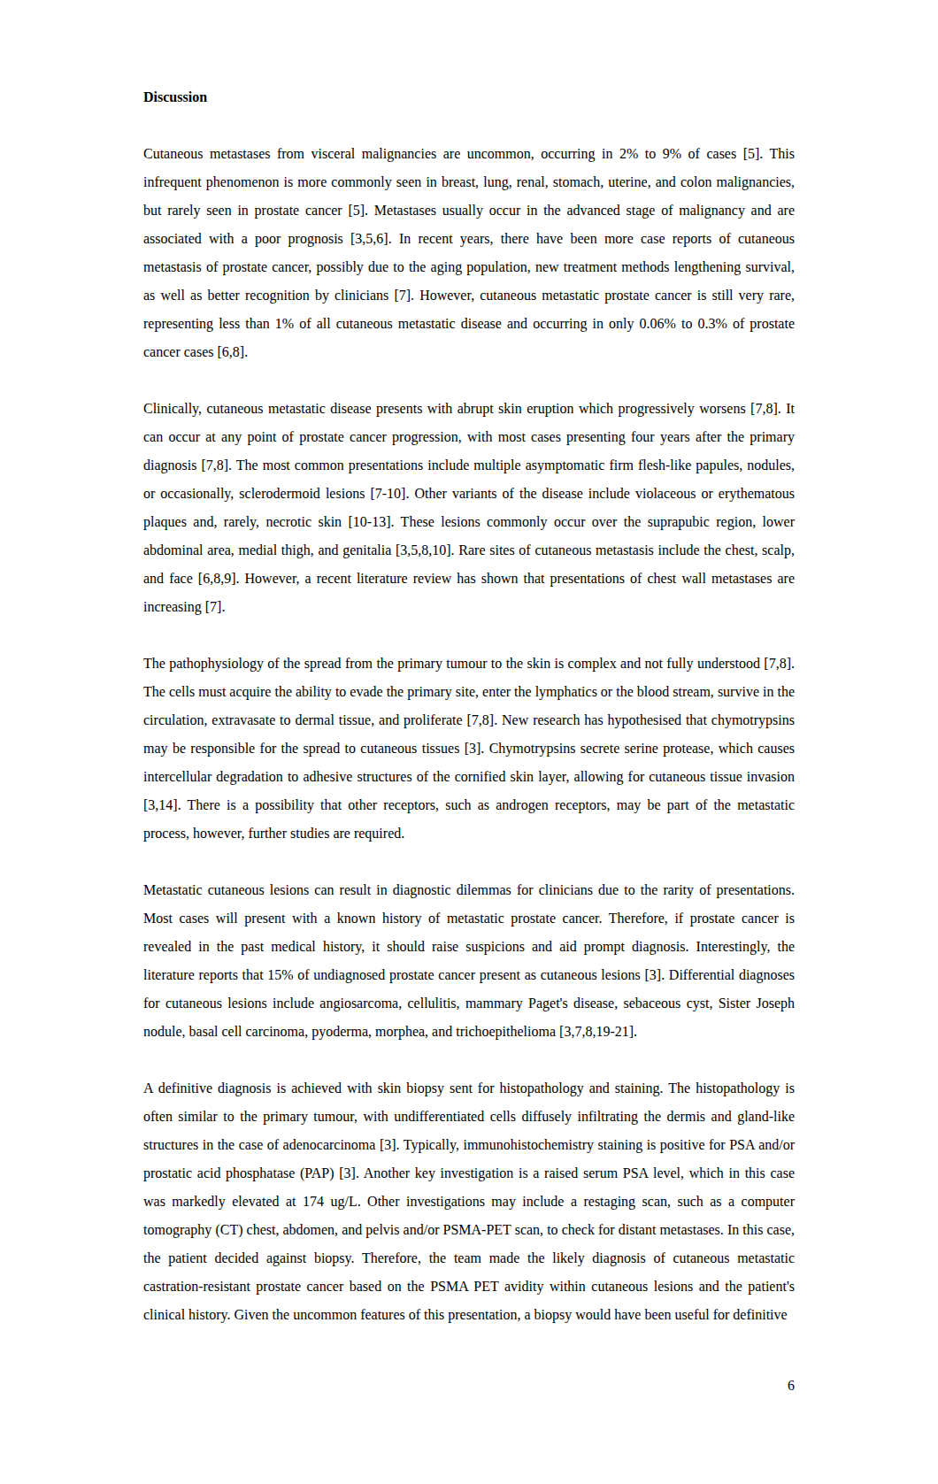Discussion
Cutaneous metastases from visceral malignancies are uncommon, occurring in 2% to 9% of cases [5]. This infrequent phenomenon is more commonly seen in breast, lung, renal, stomach, uterine, and colon malignancies, but rarely seen in prostate cancer [5]. Metastases usually occur in the advanced stage of malignancy and are associated with a poor prognosis [3,5,6]. In recent years, there have been more case reports of cutaneous metastasis of prostate cancer, possibly due to the aging population, new treatment methods lengthening survival, as well as better recognition by clinicians [7]. However, cutaneous metastatic prostate cancer is still very rare, representing less than 1% of all cutaneous metastatic disease and occurring in only 0.06% to 0.3% of prostate cancer cases [6,8].
Clinically, cutaneous metastatic disease presents with abrupt skin eruption which progressively worsens [7,8]. It can occur at any point of prostate cancer progression, with most cases presenting four years after the primary diagnosis [7,8]. The most common presentations include multiple asymptomatic firm flesh-like papules, nodules, or occasionally, sclerodermoid lesions [7-10]. Other variants of the disease include violaceous or erythematous plaques and, rarely, necrotic skin [10-13]. These lesions commonly occur over the suprapubic region, lower abdominal area, medial thigh, and genitalia [3,5,8,10]. Rare sites of cutaneous metastasis include the chest, scalp, and face [6,8,9]. However, a recent literature review has shown that presentations of chest wall metastases are increasing [7].
The pathophysiology of the spread from the primary tumour to the skin is complex and not fully understood [7,8]. The cells must acquire the ability to evade the primary site, enter the lymphatics or the blood stream, survive in the circulation, extravasate to dermal tissue, and proliferate [7,8]. New research has hypothesised that chymotrypsins may be responsible for the spread to cutaneous tissues [3]. Chymotrypsins secrete serine protease, which causes intercellular degradation to adhesive structures of the cornified skin layer, allowing for cutaneous tissue invasion [3,14]. There is a possibility that other receptors, such as androgen receptors, may be part of the metastatic process, however, further studies are required.
Metastatic cutaneous lesions can result in diagnostic dilemmas for clinicians due to the rarity of presentations. Most cases will present with a known history of metastatic prostate cancer. Therefore, if prostate cancer is revealed in the past medical history, it should raise suspicions and aid prompt diagnosis. Interestingly, the literature reports that 15% of undiagnosed prostate cancer present as cutaneous lesions [3]. Differential diagnoses for cutaneous lesions include angiosarcoma, cellulitis, mammary Paget's disease, sebaceous cyst, Sister Joseph nodule, basal cell carcinoma, pyoderma, morphea, and trichoepithelioma [3,7,8,19-21].
A definitive diagnosis is achieved with skin biopsy sent for histopathology and staining. The histopathology is often similar to the primary tumour, with undifferentiated cells diffusely infiltrating the dermis and gland-like structures in the case of adenocarcinoma [3]. Typically, immunohistochemistry staining is positive for PSA and/or prostatic acid phosphatase (PAP) [3]. Another key investigation is a raised serum PSA level, which in this case was markedly elevated at 174 ug/L. Other investigations may include a restaging scan, such as a computer tomography (CT) chest, abdomen, and pelvis and/or PSMA-PET scan, to check for distant metastases. In this case, the patient decided against biopsy. Therefore, the team made the likely diagnosis of cutaneous metastatic castration-resistant prostate cancer based on the PSMA PET avidity within cutaneous lesions and the patient's clinical history. Given the uncommon features of this presentation, a biopsy would have been useful for definitive
6